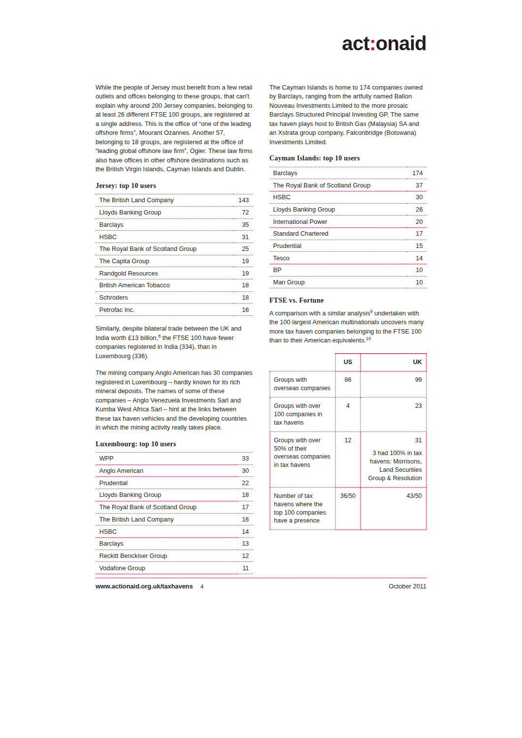act: onaid
While the people of Jersey must benefit from a few retail outlets and offices belonging to these groups, that can't explain why around 200 Jersey companies, belonging to at least 26 different FTSE 100 groups, are registered at a single address. This is the office of “one of the leading offshore firms”, Mourant Ozannes. Another 57, belonging to 18 groups, are registered at the office of “leading global offshore law firm”, Ogier. These law firms also have offices in other offshore destinations such as the British Virgin Islands, Cayman Islands and Dublin.
Jersey: top 10 users
| The British Land Company | 143 |
| Lloyds Banking Group | 72 |
| Barclays | 35 |
| HSBC | 31 |
| The Royal Bank of Scotland Group | 25 |
| The Capita Group | 19 |
| Randgold Resources | 19 |
| British American Tobacco | 18 |
| Schroders | 18 |
| Petrofac Inc. | 16 |
Similarly, despite bilateral trade between the UK and India worth £13 billion,8 the FTSE 100 have fewer companies registered in India (334), than in Luxembourg (336).
The mining company Anglo American has 30 companies registered in Luxembourg – hardly known for its rich mineral deposits. The names of some of these companies – Anglo Venezuela Investments Sarl and Kumba West Africa Sarl – hint at the links between these tax haven vehicles and the developing countries in which the mining activity really takes place.
Luxembourg: top 10 users
| WPP | 33 |
| Anglo American | 30 |
| Prudential | 22 |
| Lloyds Banking Group | 18 |
| The Royal Bank of Scotland Group | 17 |
| The British Land Company | 16 |
| HSBC | 14 |
| Barclays | 13 |
| Reckitt Benckiser Group | 12 |
| Vodafone Group | 11 |
The Cayman Islands is home to 174 companies owned by Barclays, ranging from the artfully named Ballon Nouveau Investments Limited to the more prosaic Barclays Structured Principal Investing GP. The same tax haven plays host to British Gas (Malaysia) SA and an Xstrata group company, Falconbridge (Botswana) Investments Limited.
Cayman Islands: top 10 users
| Barclays | 174 |
| The Royal Bank of Scotland Group | 37 |
| HSBC | 30 |
| Lloyds Banking Group | 26 |
| International Power | 20 |
| Standard Chartered | 17 |
| Prudential | 15 |
| Tesco | 14 |
| BP | 10 |
| Man Group | 10 |
FTSE vs. Fortune
A comparison with a similar analysis9 undertaken with the 100 largest American multinationals uncovers many more tax haven companies belonging to the FTSE 100 than to their American equivalents.10
| | US | UK |
| --- | --- | --- |
| Groups with overseas companies | 86 | 99 |
| Groups with over 100 companies in tax havens | 4 | 23 |
| Groups with over 50% of their overseas companies in tax havens | 12 | 31 3 had 100% in tax havens: Morrisons, Land Securities Group & Resolution |
| Number of tax havens where the top 100 companies have a presence | 36/50 | 43/50 |
www.actionaid.org.uk/taxhavens 4 October 2011